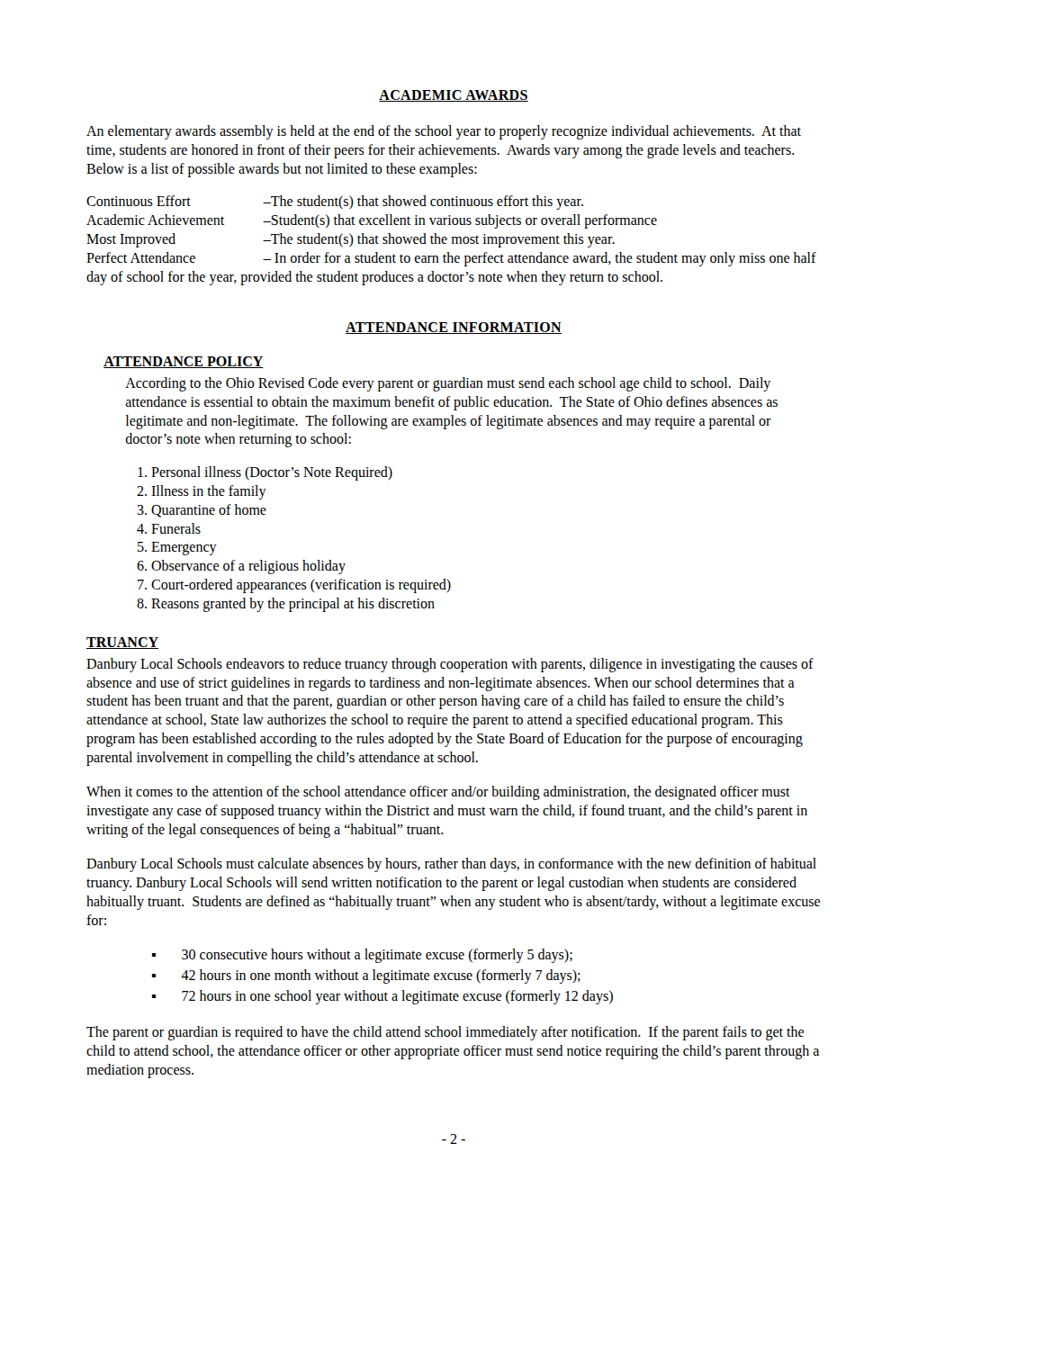ACADEMIC AWARDS
An elementary awards assembly is held at the end of the school year to properly recognize individual achievements. At that time, students are honored in front of their peers for their achievements. Awards vary among the grade levels and teachers. Below is a list of possible awards but not limited to these examples:
Continuous Effort–The student(s) that showed continuous effort this year.
Academic Achievement–Student(s) that excellent in various subjects or overall performance
Most Improved–The student(s) that showed the most improvement this year.
Perfect Attendance– In order for a student to earn the perfect attendance award, the student may only miss one half day of school for the year, provided the student produces a doctor’s note when they return to school.
ATTENDANCE INFORMATION
ATTENDANCE POLICY
According to the Ohio Revised Code every parent or guardian must send each school age child to school. Daily attendance is essential to obtain the maximum benefit of public education. The State of Ohio defines absences as legitimate and non-legitimate. The following are examples of legitimate absences and may require a parental or doctor’s note when returning to school:
Personal illness (Doctor’s Note Required)
Illness in the family
Quarantine of home
Funerals
Emergency
Observance of a religious holiday
Court-ordered appearances (verification is required)
Reasons granted by the principal at his discretion
TRUANCY
Danbury Local Schools endeavors to reduce truancy through cooperation with parents, diligence in investigating the causes of absence and use of strict guidelines in regards to tardiness and non-legitimate absences. When our school determines that a student has been truant and that the parent, guardian or other person having care of a child has failed to ensure the child’s attendance at school, State law authorizes the school to require the parent to attend a specified educational program. This program has been established according to the rules adopted by the State Board of Education for the purpose of encouraging parental involvement in compelling the child’s attendance at school.
When it comes to the attention of the school attendance officer and/or building administration, the designated officer must investigate any case of supposed truancy within the District and must warn the child, if found truant, and the child’s parent in writing of the legal consequences of being a “habitual” truant.
Danbury Local Schools must calculate absences by hours, rather than days, in conformance with the new definition of habitual truancy. Danbury Local Schools will send written notification to the parent or legal custodian when students are considered habitually truant. Students are defined as “habitually truant” when any student who is absent/tardy, without a legitimate excuse for:
30 consecutive hours without a legitimate excuse (formerly 5 days);
42 hours in one month without a legitimate excuse (formerly 7 days);
72 hours in one school year without a legitimate excuse (formerly 12 days)
The parent or guardian is required to have the child attend school immediately after notification. If the parent fails to get the child to attend school, the attendance officer or other appropriate officer must send notice requiring the child’s parent through a mediation process.
- 2 -